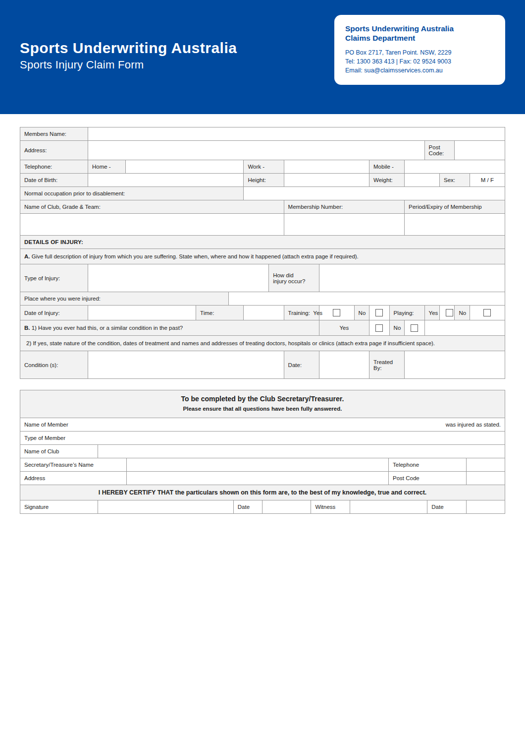Sports Underwriting Australia
Sports Injury Claim Form
Sports Underwriting Australia
Claims Department
PO Box 2717, Taren Point. NSW, 2229
Tel: 1300 363 413 | Fax: 02 9524 9003
Email: sua@claimsservices.com.au
| Members Name: | |
| Address: | | Post Code: | |
| Telephone: | Home - | | Work - | | Mobile - | |
| Date of Birth: | | Height: | | Weight: | | Sex: | M / F |
| Normal occupation prior to disablement: | |
| Name of Club, Grade & Team: | Membership Number: | Period/Expiry of Membership |
| DETAILS OF INJURY: |
| A. Give full description of injury from which you are suffering. State when, where and how it happened (attach extra page if required). |
| Type of Injury: | | How did injury occur? | |
| Place where you were injured: | |
| Date of Injury: | | Time: | | Training: Yes | | No | | Playing: | Yes | | No | |
| B. 1) Have you ever had this, or a similar condition in the past? | Yes | | No | | |
| 2) If yes, state nature of the condition, dates of treatment and names and addresses of treating doctors, hospitals or clinics (attach extra page if insufficient space). |
| Condition (s): | | Date: | | Treated By: | |
| To be completed by the Club Secretary/Treasurer. Please ensure that all questions have been fully answered. |
| Name of Member was injured as stated. |
| Type of Member |
| Name of Club | |
| Secretary/Treasure’s Name | | Telephone | |
| Address | | Post Code | |
| I HEREBY CERTIFY THAT the particulars shown on this form are, to the best of my knowledge, true and correct. |
| Signature | | Date | | Witness | | Date | |